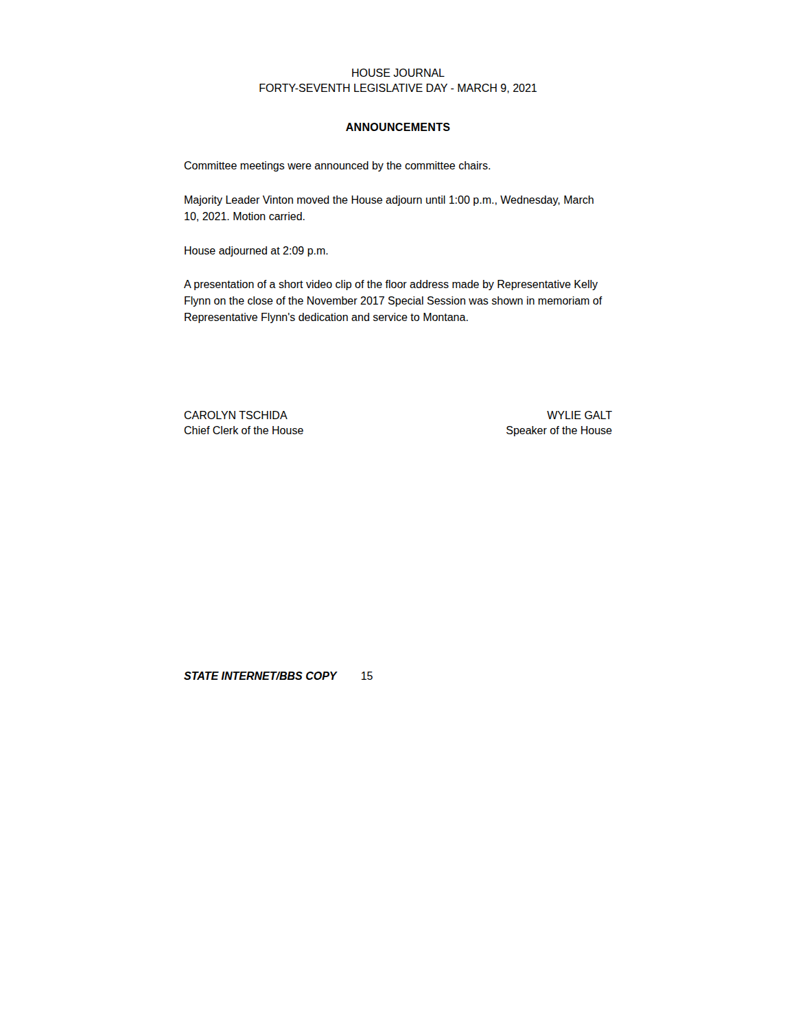HOUSE JOURNAL
FORTY-SEVENTH LEGISLATIVE DAY - MARCH 9, 2021
ANNOUNCEMENTS
Committee meetings were announced by the committee chairs.
Majority Leader Vinton moved the House adjourn until 1:00 p.m., Wednesday, March 10, 2021. Motion carried.
House adjourned at 2:09 p.m.
A presentation of a short video clip of the floor address made by Representative Kelly Flynn on the close of the November 2017 Special Session was shown in memoriam of Representative Flynn's dedication and service to Montana.
| CAROLYN TSCHIDA | WYLIE GALT |
| Chief Clerk of the House | Speaker of the House |
STATE INTERNET/BBS COPY 15